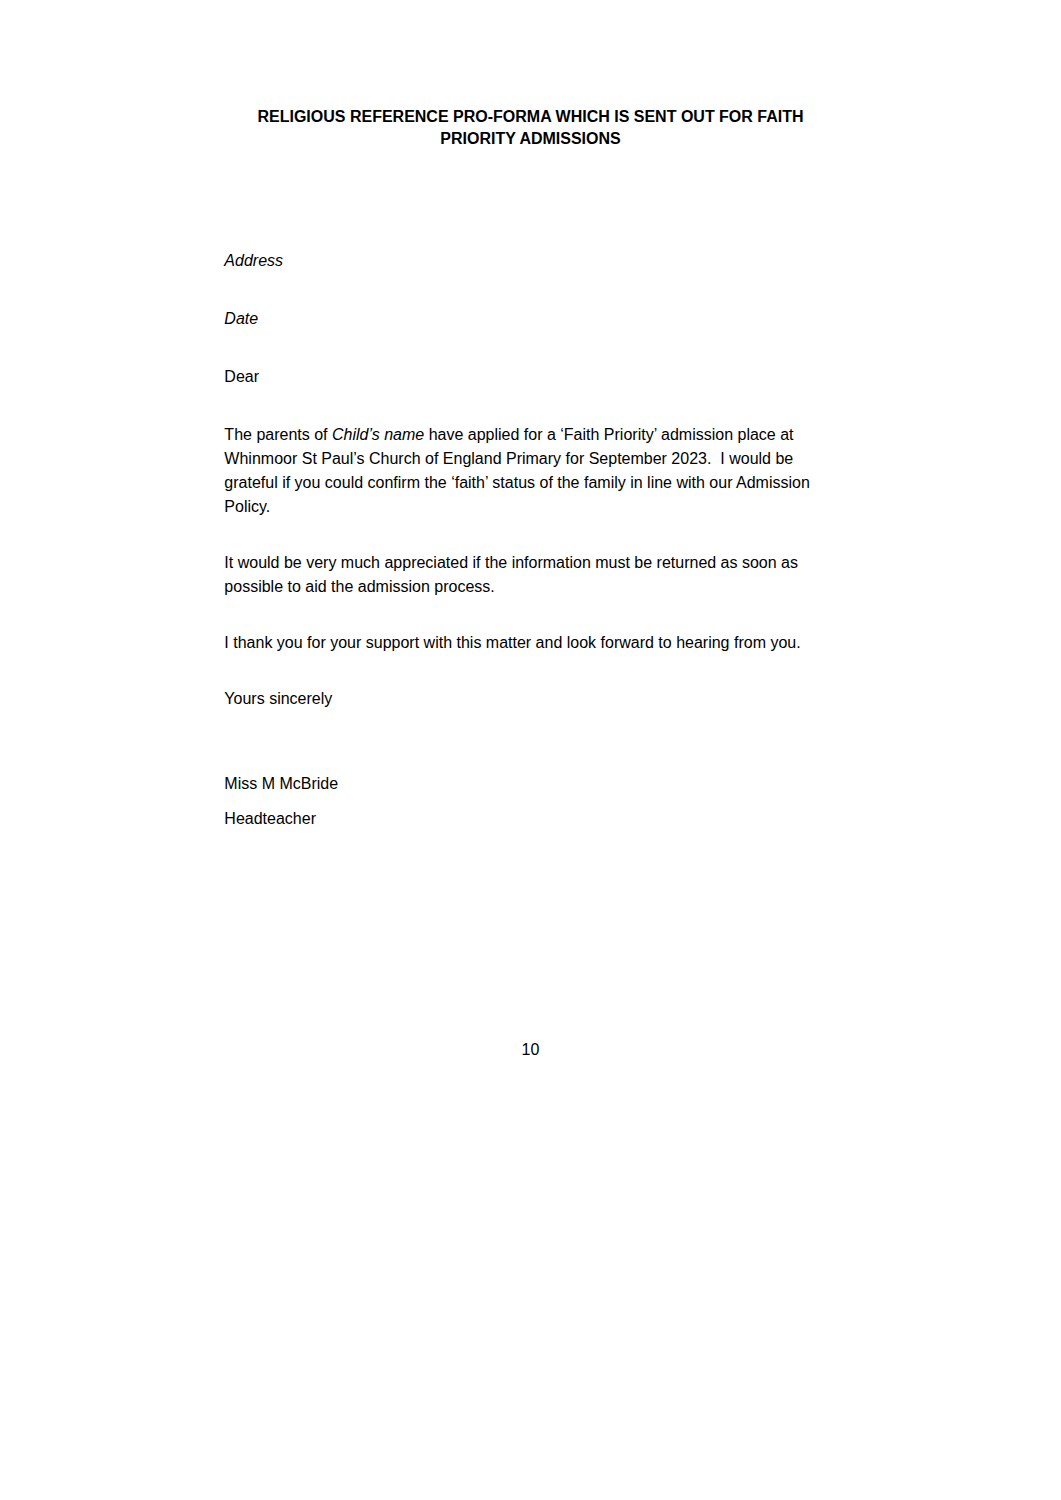Religious reference pro-forma which is sent out for faith priority admissions
Address
Date
Dear
The parents of Child’s name have applied for a ‘Faith Priority’ admission place at Whinmoor St Paul’s Church of England Primary for September 2023. I would be grateful if you could confirm the ‘faith’ status of the family in line with our Admission Policy.
It would be very much appreciated if the information must be returned as soon as possible to aid the admission process.
I thank you for your support with this matter and look forward to hearing from you.
Yours sincerely
Miss M McBride
Headteacher
10